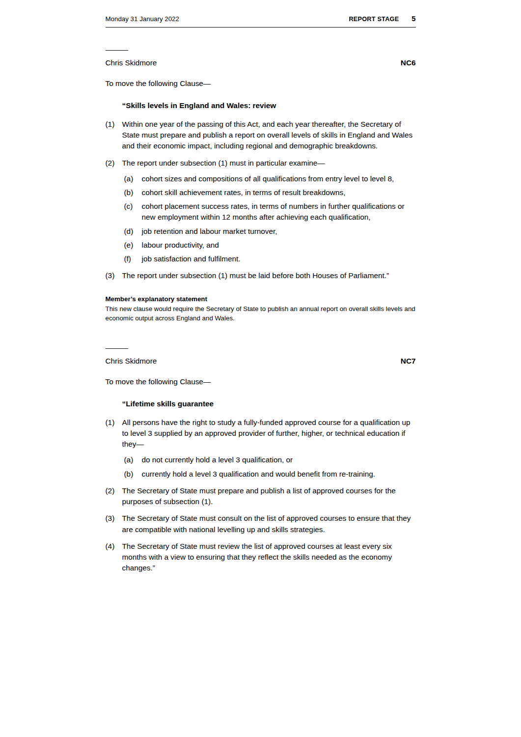Monday 31 January 2022
Report Stage 5
Chris Skidmore NC6
To move the following Clause—
“Skills levels in England and Wales: review
(1) Within one year of the passing of this Act, and each year thereafter, the Secretary of State must prepare and publish a report on overall levels of skills in England and Wales and their economic impact, including regional and demographic breakdowns.
(2) The report under subsection (1) must in particular examine—
(a) cohort sizes and compositions of all qualifications from entry level to level 8,
(b) cohort skill achievement rates, in terms of result breakdowns,
(c) cohort placement success rates, in terms of numbers in further qualifications or new employment within 12 months after achieving each qualification,
(d) job retention and labour market turnover,
(e) labour productivity, and
(f) job satisfaction and fulfilment.
(3) The report under subsection (1) must be laid before both Houses of Parliament.”
Member’s explanatory statement
This new clause would require the Secretary of State to publish an annual report on overall skills levels and economic output across England and Wales.
Chris Skidmore NC7
To move the following Clause—
“Lifetime skills guarantee
(1) All persons have the right to study a fully-funded approved course for a qualification up to level 3 supplied by an approved provider of further, higher, or technical education if they—
(a) do not currently hold a level 3 qualification, or
(b) currently hold a level 3 qualification and would benefit from re-training.
(2) The Secretary of State must prepare and publish a list of approved courses for the purposes of subsection (1).
(3) The Secretary of State must consult on the list of approved courses to ensure that they are compatible with national levelling up and skills strategies.
(4) The Secretary of State must review the list of approved courses at least every six months with a view to ensuring that they reflect the skills needed as the economy changes.”